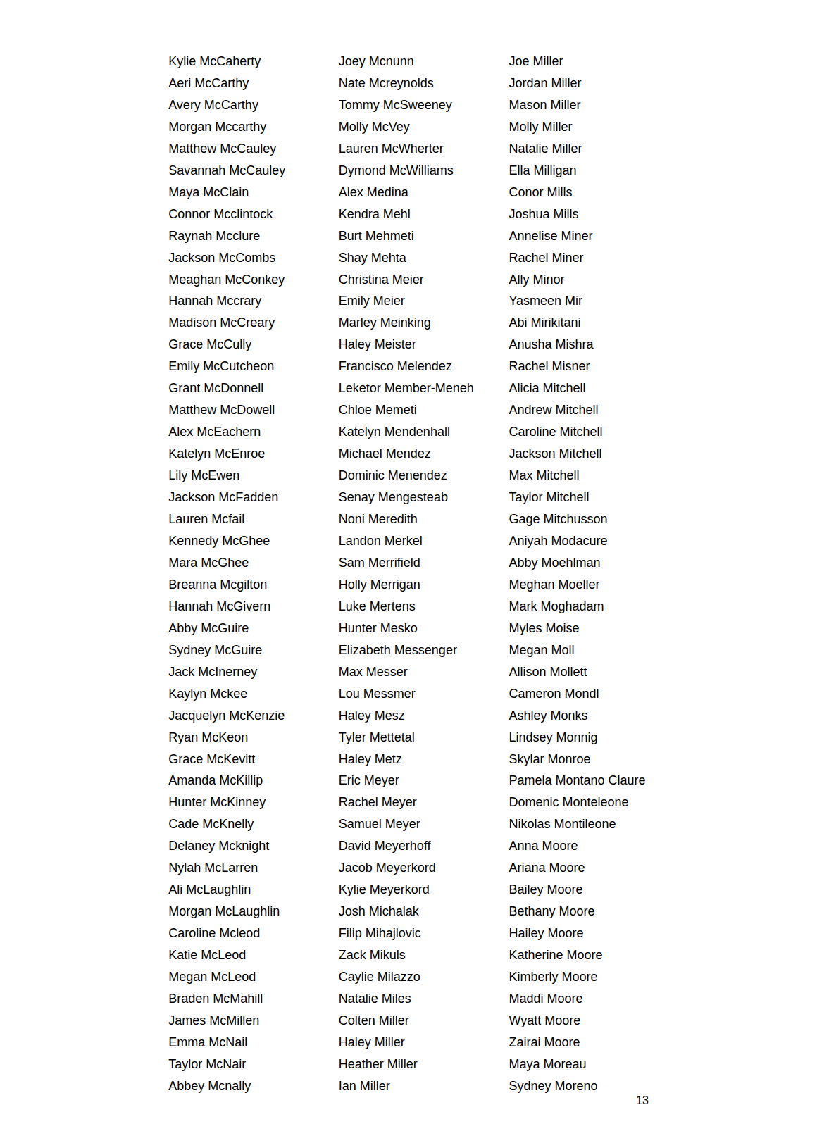Kylie McCaherty
Aeri McCarthy
Avery McCarthy
Morgan Mccarthy
Matthew McCauley
Savannah McCauley
Maya McClain
Connor Mcclintock
Raynah Mcclure
Jackson McCombs
Meaghan McConkey
Hannah Mccrary
Madison McCreary
Grace McCully
Emily McCutcheon
Grant McDonnell
Matthew McDowell
Alex McEachern
Katelyn McEnroe
Lily McEwen
Jackson McFadden
Lauren Mcfail
Kennedy McGhee
Mara McGhee
Breanna Mcgilton
Hannah McGivern
Abby McGuire
Sydney McGuire
Jack McInerney
Kaylyn Mckee
Jacquelyn McKenzie
Ryan McKeon
Grace McKevitt
Amanda McKillip
Hunter McKinney
Cade McKnelly
Delaney Mcknight
Nylah McLarren
Ali McLaughlin
Morgan McLaughlin
Caroline Mcleod
Katie McLeod
Megan McLeod
Braden McMahill
James McMillen
Emma McNail
Taylor McNair
Abbey Mcnally
Joey Mcnunn
Nate Mcreynolds
Tommy McSweeney
Molly McVey
Lauren McWherter
Dymond McWilliams
Alex Medina
Kendra Mehl
Burt Mehmeti
Shay Mehta
Christina Meier
Emily Meier
Marley Meinking
Haley Meister
Francisco Melendez
Leketor Member-Meneh
Chloe Memeti
Katelyn Mendenhall
Michael Mendez
Dominic Menendez
Senay Mengesteab
Noni Meredith
Landon Merkel
Sam Merrifield
Holly Merrigan
Luke Mertens
Hunter Mesko
Elizabeth Messenger
Max Messer
Lou Messmer
Haley Mesz
Tyler Mettetal
Haley Metz
Eric Meyer
Rachel Meyer
Samuel Meyer
David Meyerhoff
Jacob Meyerkord
Kylie Meyerkord
Josh Michalak
Filip Mihajlovic
Zack Mikuls
Caylie Milazzo
Natalie Miles
Colten Miller
Haley Miller
Heather Miller
Ian Miller
Joe Miller
Jordan Miller
Mason Miller
Molly Miller
Natalie Miller
Ella Milligan
Conor Mills
Joshua Mills
Annelise Miner
Rachel Miner
Ally Minor
Yasmeen Mir
Abi Mirikitani
Anusha Mishra
Rachel Misner
Alicia Mitchell
Andrew Mitchell
Caroline Mitchell
Jackson Mitchell
Max Mitchell
Taylor Mitchell
Gage Mitchusson
Aniyah Modacure
Abby Moehlman
Meghan Moeller
Mark Moghadam
Myles Moise
Megan Moll
Allison Mollett
Cameron Mondl
Ashley Monks
Lindsey Monnig
Skylar Monroe
Pamela Montano Claure
Domenic Monteleone
Nikolas Montileone
Anna Moore
Ariana Moore
Bailey Moore
Bethany Moore
Hailey Moore
Katherine Moore
Kimberly Moore
Maddi Moore
Wyatt Moore
Zairai Moore
Maya Moreau
Sydney Moreno
13